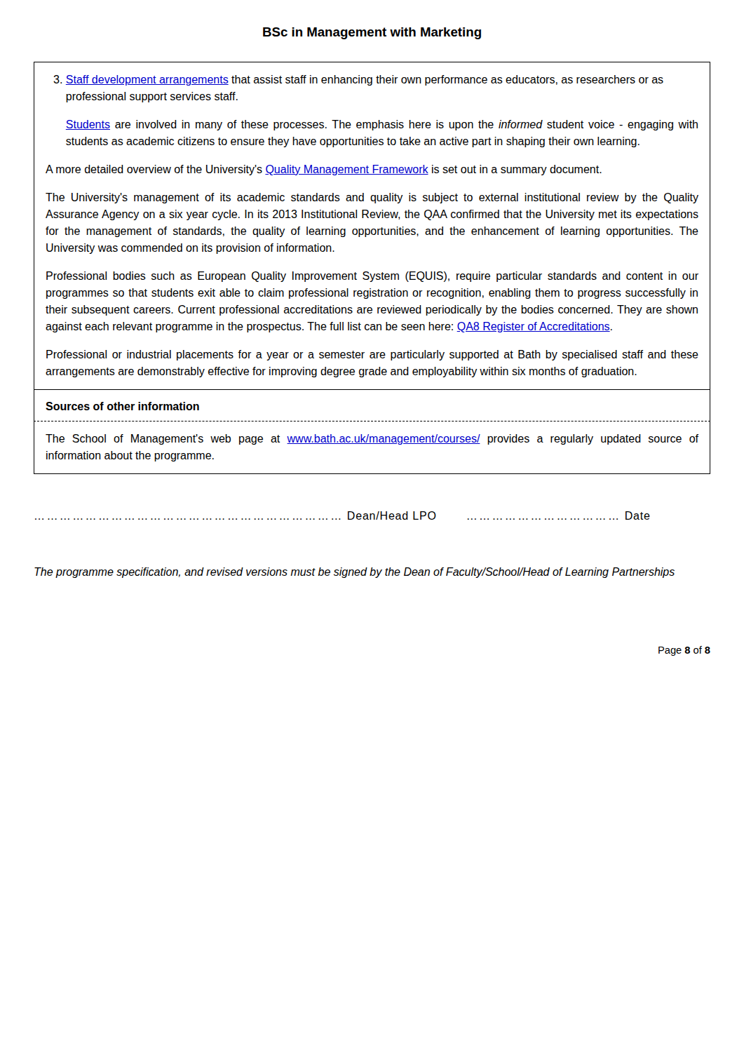BSc in Management with Marketing
Staff development arrangements that assist staff in enhancing their own performance as educators, as researchers or as professional support services staff.
Students are involved in many of these processes. The emphasis here is upon the informed student voice - engaging with students as academic citizens to ensure they have opportunities to take an active part in shaping their own learning.
A more detailed overview of the University's Quality Management Framework is set out in a summary document.
The University's management of its academic standards and quality is subject to external institutional review by the Quality Assurance Agency on a six year cycle. In its 2013 Institutional Review, the QAA confirmed that the University met its expectations for the management of standards, the quality of learning opportunities, and the enhancement of learning opportunities. The University was commended on its provision of information.
Professional bodies such as European Quality Improvement System (EQUIS), require particular standards and content in our programmes so that students exit able to claim professional registration or recognition, enabling them to progress successfully in their subsequent careers. Current professional accreditations are reviewed periodically by the bodies concerned. They are shown against each relevant programme in the prospectus. The full list can be seen here: QA8 Register of Accreditations.
Professional or industrial placements for a year or a semester are particularly supported at Bath by specialised staff and these arrangements are demonstrably effective for improving degree grade and employability within six months of graduation.
Sources of other information
The School of Management's web page at www.bath.ac.uk/management/courses/ provides a regularly updated source of information about the programme.
……………………………………………………………… Dean/Head LPO ……………………………… Date
The programme specification, and revised versions must be signed by the Dean of Faculty/School/Head of Learning Partnerships
Page 8 of 8